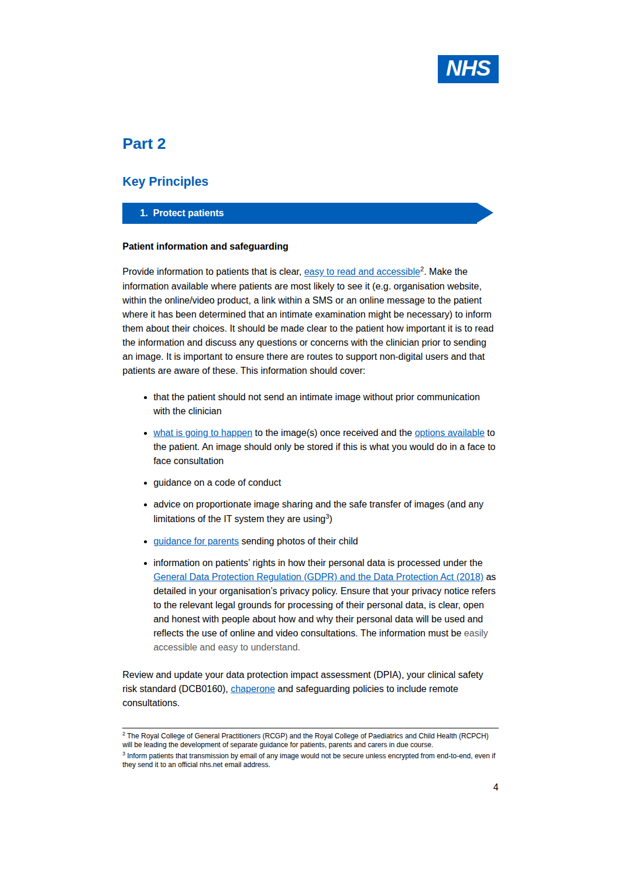NHS
Part 2
Key Principles
1. Protect patients
Patient information and safeguarding
Provide information to patients that is clear, easy to read and accessible2. Make the information available where patients are most likely to see it (e.g. organisation website, within the online/video product, a link within a SMS or an online message to the patient where it has been determined that an intimate examination might be necessary) to inform them about their choices. It should be made clear to the patient how important it is to read the information and discuss any questions or concerns with the clinician prior to sending an image. It is important to ensure there are routes to support non-digital users and that patients are aware of these. This information should cover:
that the patient should not send an intimate image without prior communication with the clinician
what is going to happen to the image(s) once received and the options available to the patient. An image should only be stored if this is what you would do in a face to face consultation
guidance on a code of conduct
advice on proportionate image sharing and the safe transfer of images (and any limitations of the IT system they are using3)
guidance for parents sending photos of their child
information on patients’ rights in how their personal data is processed under the General Data Protection Regulation (GDPR) and the Data Protection Act (2018) as detailed in your organisation’s privacy policy. Ensure that your privacy notice refers to the relevant legal grounds for processing of their personal data, is clear, open and honest with people about how and why their personal data will be used and reflects the use of online and video consultations. The information must be easily accessible and easy to understand.
Review and update your data protection impact assessment (DPIA), your clinical safety risk standard (DCB0160), chaperone and safeguarding policies to include remote consultations.
2 The Royal College of General Practitioners (RCGP) and the Royal College of Paediatrics and Child Health (RCPCH) will be leading the development of separate guidance for patients, parents and carers in due course.
3 Inform patients that transmission by email of any image would not be secure unless encrypted from end-to-end, even if they send it to an official nhs.net email address.
4